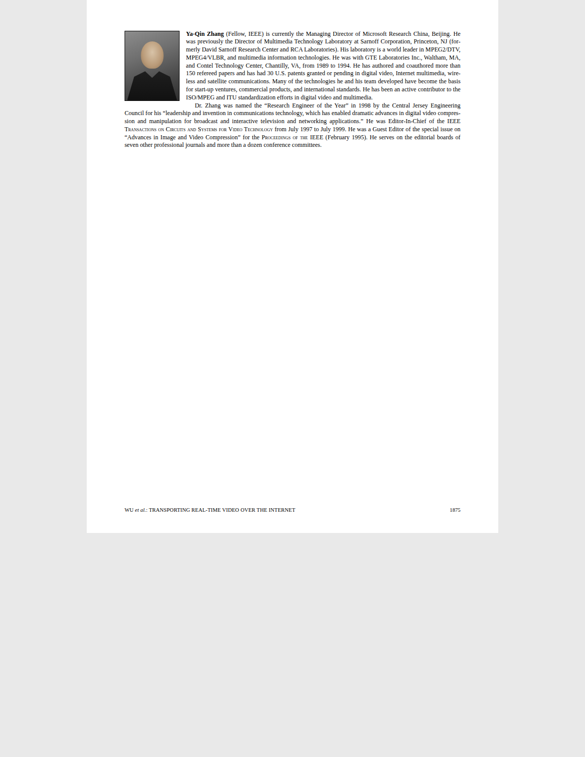Ya-Qin Zhang (Fellow, IEEE) is currently the Managing Director of Microsoft Research China, Beijing. He was previously the Director of Multimedia Technology Laboratory at Sarnoff Corporation, Princeton, NJ (formerly David Sarnoff Research Center and RCA Laboratories). His laboratory is a world leader in MPEG2/DTV, MPEG4/VLBR, and multimedia information technologies. He was with GTE Laboratories Inc., Waltham, MA, and Contel Technology Center, Chantilly, VA, from 1989 to 1994. He has authored and coauthored more than 150 refereed papers and has had 30 U.S. patents granted or pending in digital video, Internet multimedia, wireless and satellite communications. Many of the technologies he and his team developed have become the basis for start-up ventures, commercial products, and international standards. He has been an active contributor to the ISO/MPEG and ITU standardization efforts in digital video and multimedia.
Dr. Zhang was named the “Research Engineer of the Year” in 1998 by the Central Jersey Engineering Council for his “leadership and invention in communications technology, which has enabled dramatic advances in digital video compression and manipulation for broadcast and interactive television and networking applications.” He was Editor-In-Chief of the IEEE Transactions on Circuits and Systems for Video Technology from July 1997 to July 1999. He was a Guest Editor of the special issue on “Advances in Image and Video Compression” for the Proceedings of the IEEE (February 1995). He serves on the editorial boards of seven other professional journals and more than a dozen conference committees.
WU et al.: TRANSPORTING REAL-TIME VIDEO OVER THE INTERNET
1875